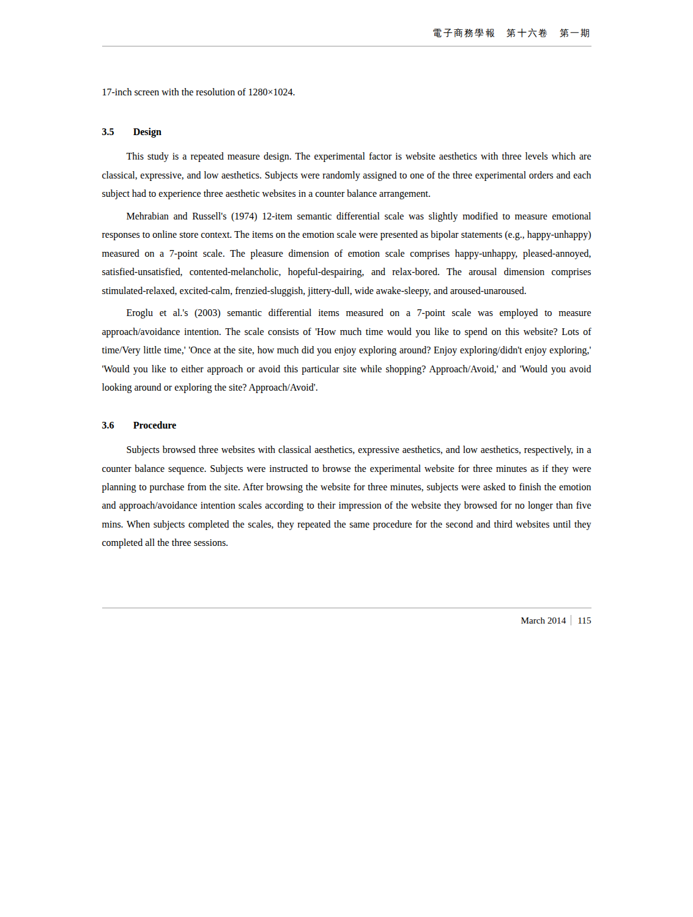電子商務學報　第十六卷　第一期
17-inch screen with the resolution of 1280×1024.
3.5 Design
This study is a repeated measure design. The experimental factor is website aesthetics with three levels which are classical, expressive, and low aesthetics. Subjects were randomly assigned to one of the three experimental orders and each subject had to experience three aesthetic websites in a counter balance arrangement.
Mehrabian and Russell's (1974) 12-item semantic differential scale was slightly modified to measure emotional responses to online store context. The items on the emotion scale were presented as bipolar statements (e.g., happy-unhappy) measured on a 7-point scale. The pleasure dimension of emotion scale comprises happy-unhappy, pleased-annoyed, satisfied-unsatisfied, contented-melancholic, hopeful-despairing, and relax-bored. The arousal dimension comprises stimulated-relaxed, excited-calm, frenzied-sluggish, jittery-dull, wide awake-sleepy, and aroused-unaroused.
Eroglu et al.'s (2003) semantic differential items measured on a 7-point scale was employed to measure approach/avoidance intention. The scale consists of 'How much time would you like to spend on this website? Lots of time/Very little time,' 'Once at the site, how much did you enjoy exploring around? Enjoy exploring/didn't enjoy exploring,' 'Would you like to either approach or avoid this particular site while shopping? Approach/Avoid,' and 'Would you avoid looking around or exploring the site? Approach/Avoid'.
3.6 Procedure
Subjects browsed three websites with classical aesthetics, expressive aesthetics, and low aesthetics, respectively, in a counter balance sequence. Subjects were instructed to browse the experimental website for three minutes as if they were planning to purchase from the site. After browsing the website for three minutes, subjects were asked to finish the emotion and approach/avoidance intention scales according to their impression of the website they browsed for no longer than five mins. When subjects completed the scales, they repeated the same procedure for the second and third websites until they completed all the three sessions.
March 2014115